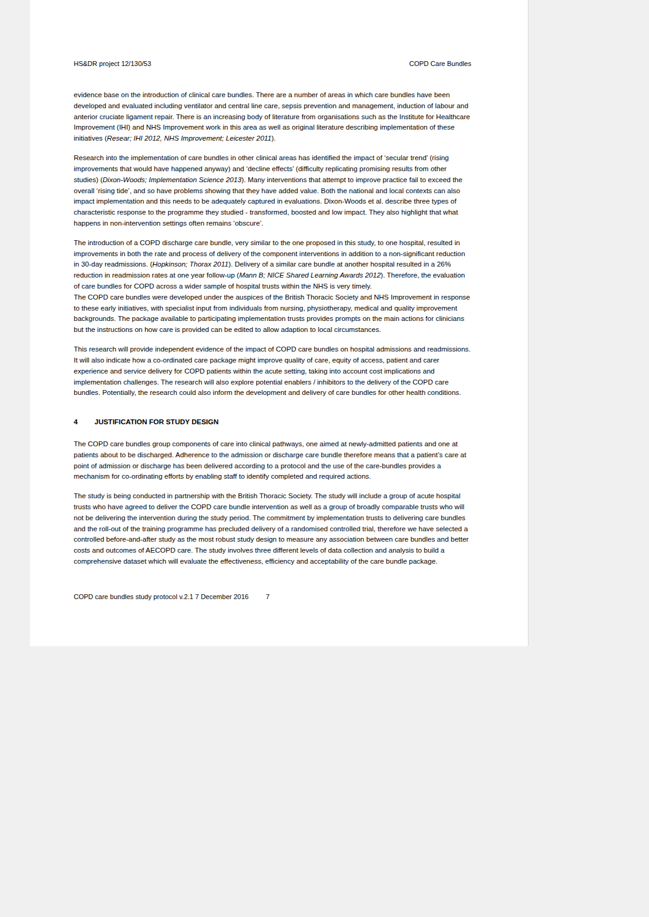HS&DR project 12/130/53 COPD Care Bundles
evidence base on the introduction of clinical care bundles. There are a number of areas in which care bundles have been developed and evaluated including ventilator and central line care, sepsis prevention and management, induction of labour and anterior cruciate ligament repair. There is an increasing body of literature from organisations such as the Institute for Healthcare Improvement (IHI) and NHS Improvement work in this area as well as original literature describing implementation of these initiatives (Resear; IHI 2012, NHS Improvement; Leicester 2011).
Research into the implementation of care bundles in other clinical areas has identified the impact of ‘secular trend’ (rising improvements that would have happened anyway) and ‘decline effects’ (difficulty replicating promising results from other studies) (Dixon-Woods; Implementation Science 2013). Many interventions that attempt to improve practice fail to exceed the overall ‘rising tide’, and so have problems showing that they have added value. Both the national and local contexts can also impact implementation and this needs to be adequately captured in evaluations. Dixon-Woods et al. describe three types of characteristic response to the programme they studied - transformed, boosted and low impact. They also highlight that what happens in non-intervention settings often remains ‘obscure’.
The introduction of a COPD discharge care bundle, very similar to the one proposed in this study, to one hospital, resulted in improvements in both the rate and process of delivery of the component interventions in addition to a non-significant reduction in 30-day readmissions. (Hopkinson; Thorax 2011). Delivery of a similar care bundle at another hospital resulted in a 26% reduction in readmission rates at one year follow-up (Mann B; NICE Shared Learning Awards 2012). Therefore, the evaluation of care bundles for COPD across a wider sample of hospital trusts within the NHS is very timely.
The COPD care bundles were developed under the auspices of the British Thoracic Society and NHS Improvement in response to these early initiatives, with specialist input from individuals from nursing, physiotherapy, medical and quality improvement backgrounds. The package available to participating implementation trusts provides prompts on the main actions for clinicians but the instructions on how care is provided can be edited to allow adaption to local circumstances.
This research will provide independent evidence of the impact of COPD care bundles on hospital admissions and readmissions. It will also indicate how a co-ordinated care package might improve quality of care, equity of access, patient and carer experience and service delivery for COPD patients within the acute setting, taking into account cost implications and implementation challenges. The research will also explore potential enablers / inhibitors to the delivery of the COPD care bundles. Potentially, the research could also inform the development and delivery of care bundles for other health conditions.
4 JUSTIFICATION FOR STUDY DESIGN
The COPD care bundles group components of care into clinical pathways, one aimed at newly-admitted patients and one at patients about to be discharged. Adherence to the admission or discharge care bundle therefore means that a patient’s care at point of admission or discharge has been delivered according to a protocol and the use of the care-bundles provides a mechanism for co-ordinating efforts by enabling staff to identify completed and required actions.
The study is being conducted in partnership with the British Thoracic Society. The study will include a group of acute hospital trusts who have agreed to deliver the COPD care bundle intervention as well as a group of broadly comparable trusts who will not be delivering the intervention during the study period. The commitment by implementation trusts to delivering care bundles and the roll-out of the training programme has precluded delivery of a randomised controlled trial, therefore we have selected a controlled before-and-after study as the most robust study design to measure any association between care bundles and better costs and outcomes of AECOPD care. The study involves three different levels of data collection and analysis to build a comprehensive dataset which will evaluate the effectiveness, efficiency and acceptability of the care bundle package.
COPD care bundles study protocol v.2.1 7 December 2016 7